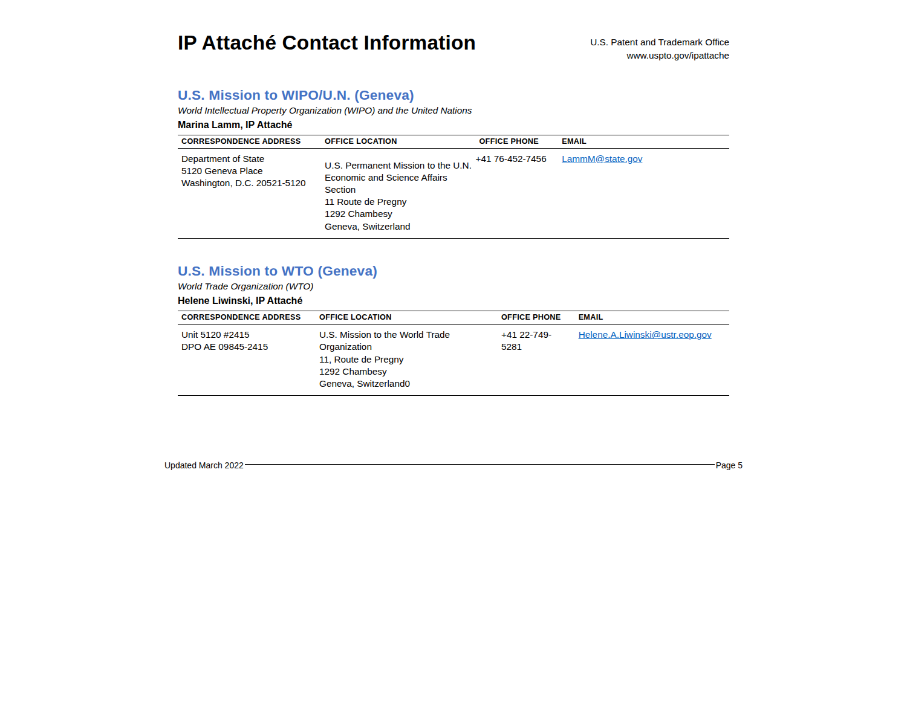IP Attaché Contact Information
U.S. Patent and Trademark Office
www.uspto.gov/ipattache
U.S. Mission to WIPO/U.N. (Geneva)
World Intellectual Property Organization (WIPO) and the United Nations
Marina Lamm, IP Attaché
| CORRESPONDENCE ADDRESS | OFFICE LOCATION | OFFICE PHONE | EMAIL |
| --- | --- | --- | --- |
| Department of State 5120 Geneva Place Washington, D.C. 20521-5120 | U.S. Permanent Mission to the U.N. Economic and Science Affairs Section 11 Route de Pregny 1292 Chambesy Geneva, Switzerland | +41 76-452-7456 | LammM@state.gov |
U.S. Mission to WTO (Geneva)
World Trade Organization (WTO)
Helene Liwinski, IP Attaché
| CORRESPONDENCE ADDRESS | OFFICE LOCATION | OFFICE PHONE | EMAIL |
| --- | --- | --- | --- |
| Unit 5120 #2415 DPO AE 09845-2415 | U.S. Mission to the World Trade Organization 11, Route de Pregny 1292 Chambesy Geneva, Switzerland0 | +41 22-749-5281 | Helene.A.Liwinski@ustr.eop.gov |
Updated March 2022 Page 5